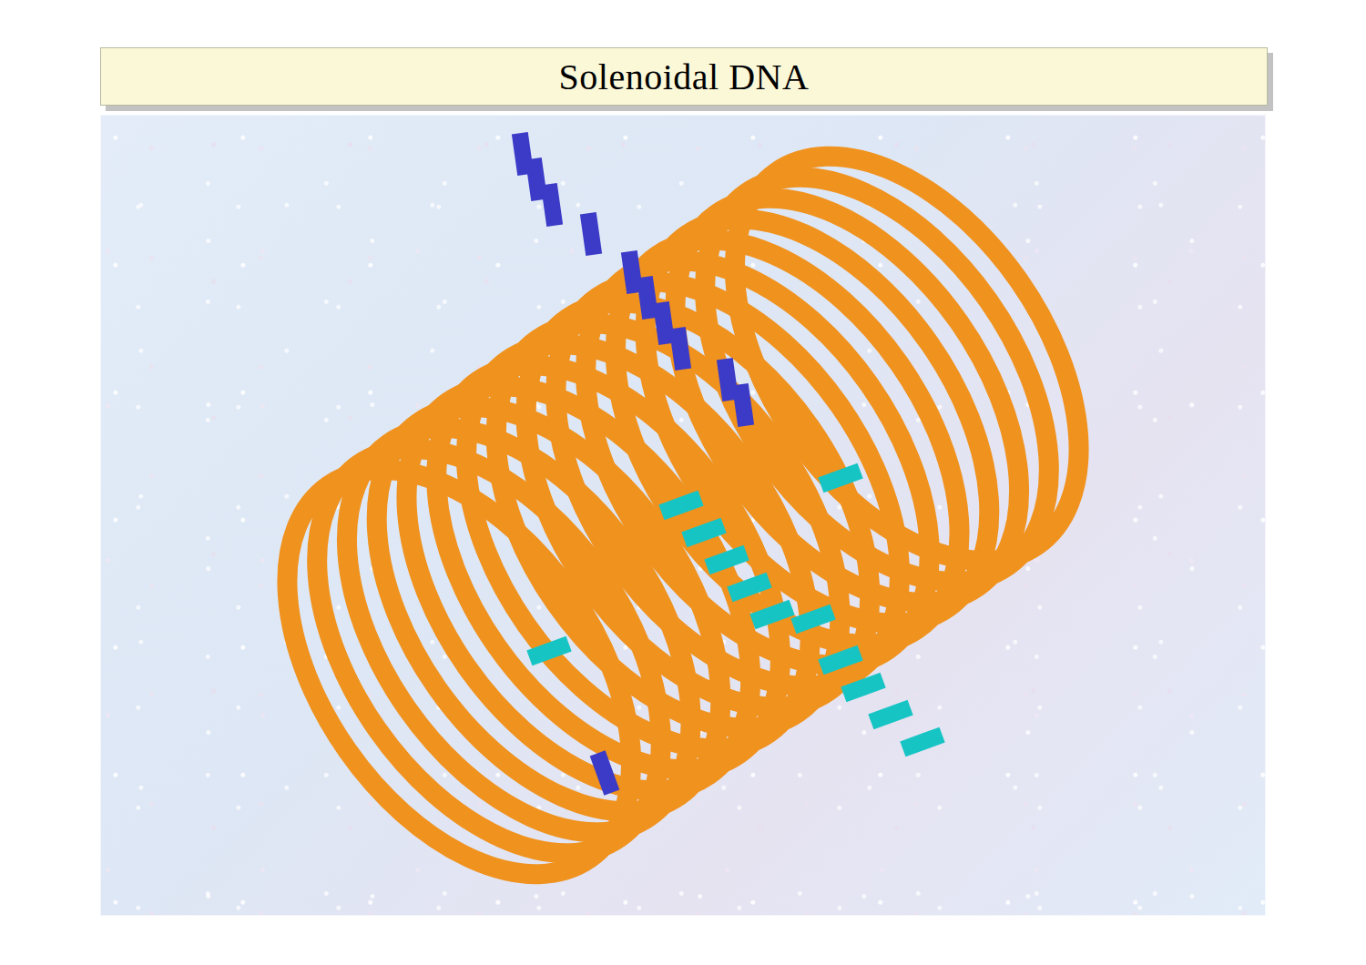Solenoidal DNA